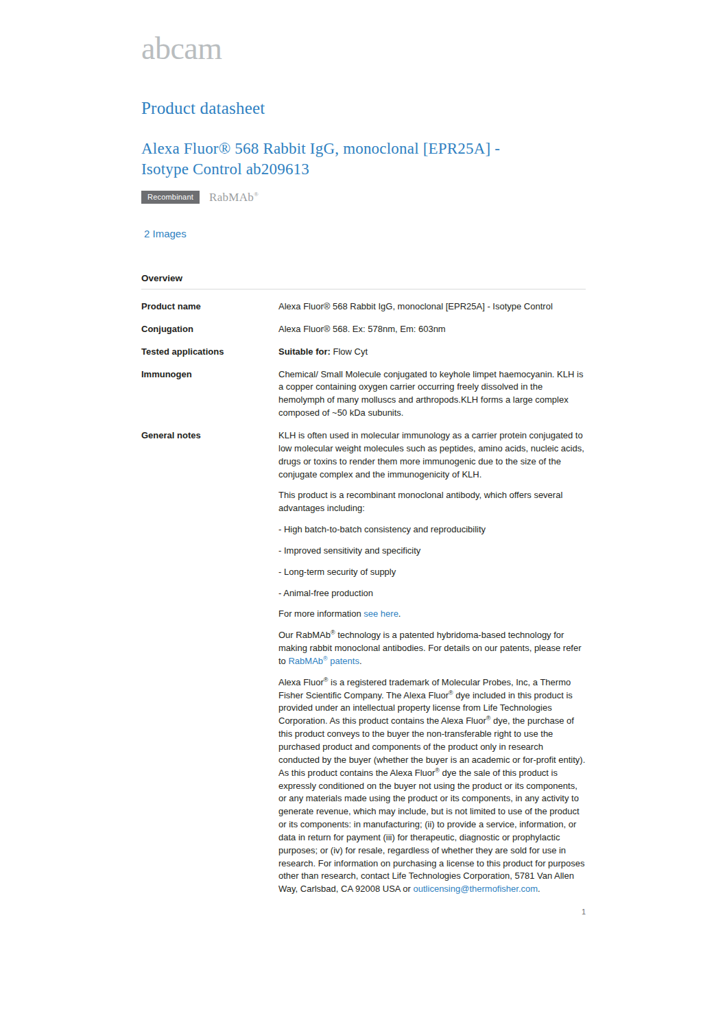abcam
Product datasheet
Alexa Fluor® 568 Rabbit IgG, monoclonal [EPR25A] -
Isotype Control ab209613
Recombinant RabMAb®
2 Images
Overview
Product name
Alexa Fluor® 568 Rabbit IgG, monoclonal [EPR25A] - Isotype Control
Conjugation
Alexa Fluor® 568. Ex: 578nm, Em: 603nm
Tested applications
Suitable for: Flow Cyt
Immunogen
Chemical/ Small Molecule conjugated to keyhole limpet haemocyanin. KLH is a copper containing oxygen carrier occurring freely dissolved in the hemolymph of many molluscs and arthropods.KLH forms a large complex composed of ~50 kDa subunits.
General notes
KLH is often used in molecular immunology as a carrier protein conjugated to low molecular weight molecules such as peptides, amino acids, nucleic acids, drugs or toxins to render them more immunogenic due to the size of the conjugate complex and the immunogenicity of KLH.
This product is a recombinant monoclonal antibody, which offers several advantages including:
- High batch-to-batch consistency and reproducibility
- Improved sensitivity and specificity
- Long-term security of supply
- Animal-free production
For more information see here.
Our RabMAb® technology is a patented hybridoma-based technology for making rabbit monoclonal antibodies. For details on our patents, please refer to RabMAb® patents.
Alexa Fluor® is a registered trademark of Molecular Probes, Inc, a Thermo Fisher Scientific Company. The Alexa Fluor® dye included in this product is provided under an intellectual property license from Life Technologies Corporation. As this product contains the Alexa Fluor® dye, the purchase of this product conveys to the buyer the non-transferable right to use the purchased product and components of the product only in research conducted by the buyer (whether the buyer is an academic or for-profit entity). As this product contains the Alexa Fluor® dye the sale of this product is expressly conditioned on the buyer not using the product or its components, or any materials made using the product or its components, in any activity to generate revenue, which may include, but is not limited to use of the product or its components: in manufacturing; (ii) to provide a service, information, or data in return for payment (iii) for therapeutic, diagnostic or prophylactic purposes; or (iv) for resale, regardless of whether they are sold for use in research. For information on purchasing a license to this product for purposes other than research, contact Life Technologies Corporation, 5781 Van Allen Way, Carlsbad, CA 92008 USA or outlicensing@thermofisher.com.
1